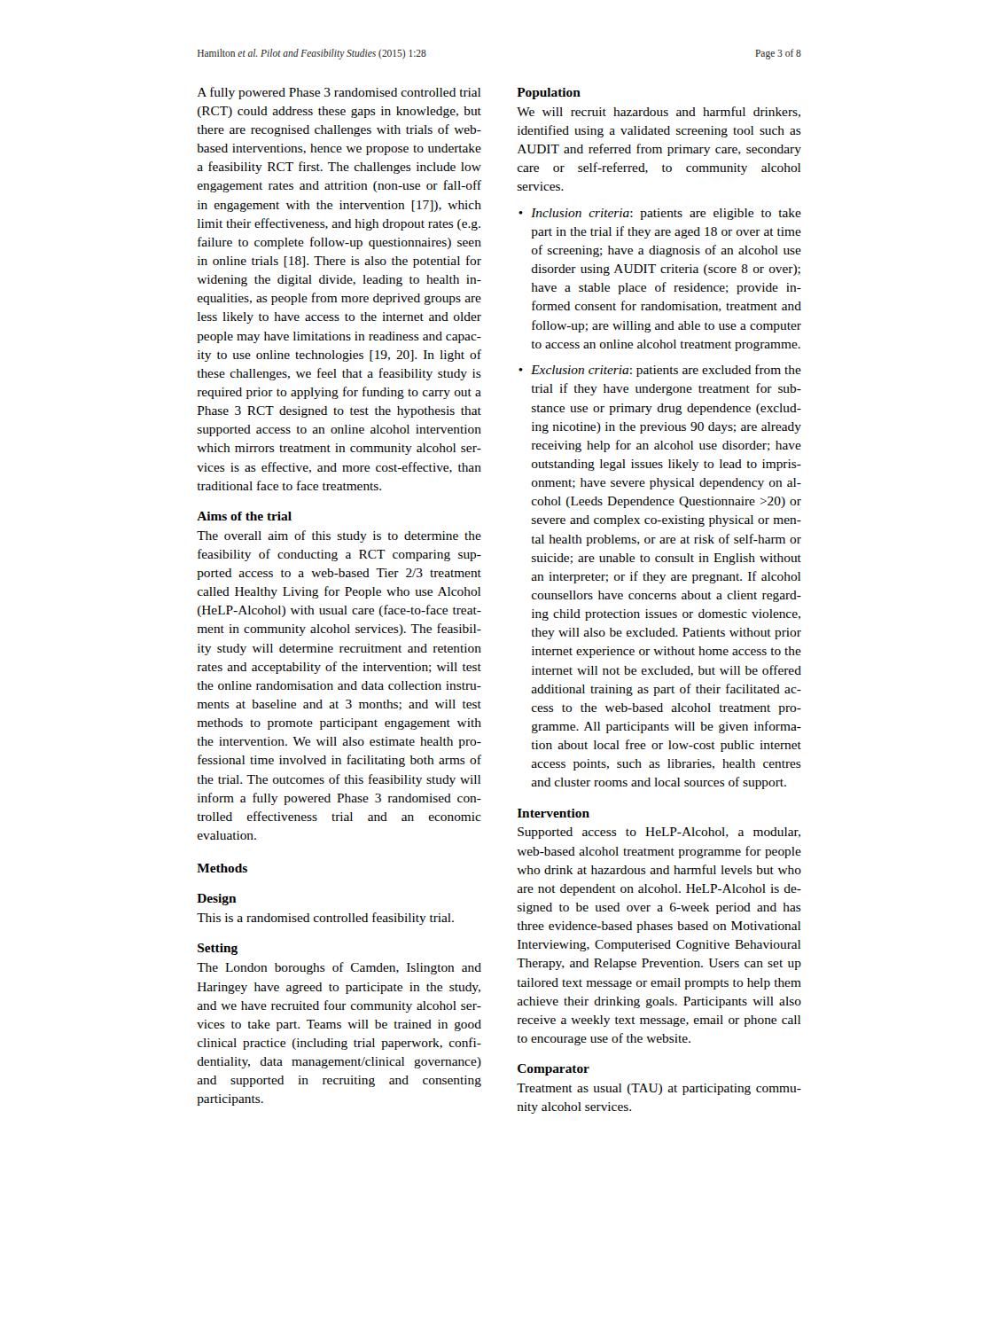Hamilton et al. Pilot and Feasibility Studies (2015) 1:28
Page 3 of 8
A fully powered Phase 3 randomised controlled trial (RCT) could address these gaps in knowledge, but there are recognised challenges with trials of web-based interventions, hence we propose to undertake a feasibility RCT first. The challenges include low engagement rates and attrition (non-use or fall-off in engagement with the intervention [17]), which limit their effectiveness, and high dropout rates (e.g. failure to complete follow-up questionnaires) seen in online trials [18]. There is also the potential for widening the digital divide, leading to health inequalities, as people from more deprived groups are less likely to have access to the internet and older people may have limitations in readiness and capacity to use online technologies [19, 20]. In light of these challenges, we feel that a feasibility study is required prior to applying for funding to carry out a Phase 3 RCT designed to test the hypothesis that supported access to an online alcohol intervention which mirrors treatment in community alcohol services is as effective, and more cost-effective, than traditional face to face treatments.
Aims of the trial
The overall aim of this study is to determine the feasibility of conducting a RCT comparing supported access to a web-based Tier 2/3 treatment called Healthy Living for People who use Alcohol (HeLP-Alcohol) with usual care (face-to-face treatment in community alcohol services). The feasibility study will determine recruitment and retention rates and acceptability of the intervention; will test the online randomisation and data collection instruments at baseline and at 3 months; and will test methods to promote participant engagement with the intervention. We will also estimate health professional time involved in facilitating both arms of the trial. The outcomes of this feasibility study will inform a fully powered Phase 3 randomised controlled effectiveness trial and an economic evaluation.
Methods
Design
This is a randomised controlled feasibility trial.
Setting
The London boroughs of Camden, Islington and Haringey have agreed to participate in the study, and we have recruited four community alcohol services to take part. Teams will be trained in good clinical practice (including trial paperwork, confidentiality, data management/clinical governance) and supported in recruiting and consenting participants.
Population
We will recruit hazardous and harmful drinkers, identified using a validated screening tool such as AUDIT and referred from primary care, secondary care or self-referred, to community alcohol services.
Inclusion criteria: patients are eligible to take part in the trial if they are aged 18 or over at time of screening; have a diagnosis of an alcohol use disorder using AUDIT criteria (score 8 or over); have a stable place of residence; provide informed consent for randomisation, treatment and follow-up; are willing and able to use a computer to access an online alcohol treatment programme.
Exclusion criteria: patients are excluded from the trial if they have undergone treatment for substance use or primary drug dependence (excluding nicotine) in the previous 90 days; are already receiving help for an alcohol use disorder; have outstanding legal issues likely to lead to imprisonment; have severe physical dependency on alcohol (Leeds Dependence Questionnaire >20) or severe and complex co-existing physical or mental health problems, or are at risk of self-harm or suicide; are unable to consult in English without an interpreter; or if they are pregnant. If alcohol counsellors have concerns about a client regarding child protection issues or domestic violence, they will also be excluded. Patients without prior internet experience or without home access to the internet will not be excluded, but will be offered additional training as part of their facilitated access to the web-based alcohol treatment programme. All participants will be given information about local free or low-cost public internet access points, such as libraries, health centres and cluster rooms and local sources of support.
Intervention
Supported access to HeLP-Alcohol, a modular, web-based alcohol treatment programme for people who drink at hazardous and harmful levels but who are not dependent on alcohol. HeLP-Alcohol is designed to be used over a 6-week period and has three evidence-based phases based on Motivational Interviewing, Computerised Cognitive Behavioural Therapy, and Relapse Prevention. Users can set up tailored text message or email prompts to help them achieve their drinking goals. Participants will also receive a weekly text message, email or phone call to encourage use of the website.
Comparator
Treatment as usual (TAU) at participating community alcohol services.